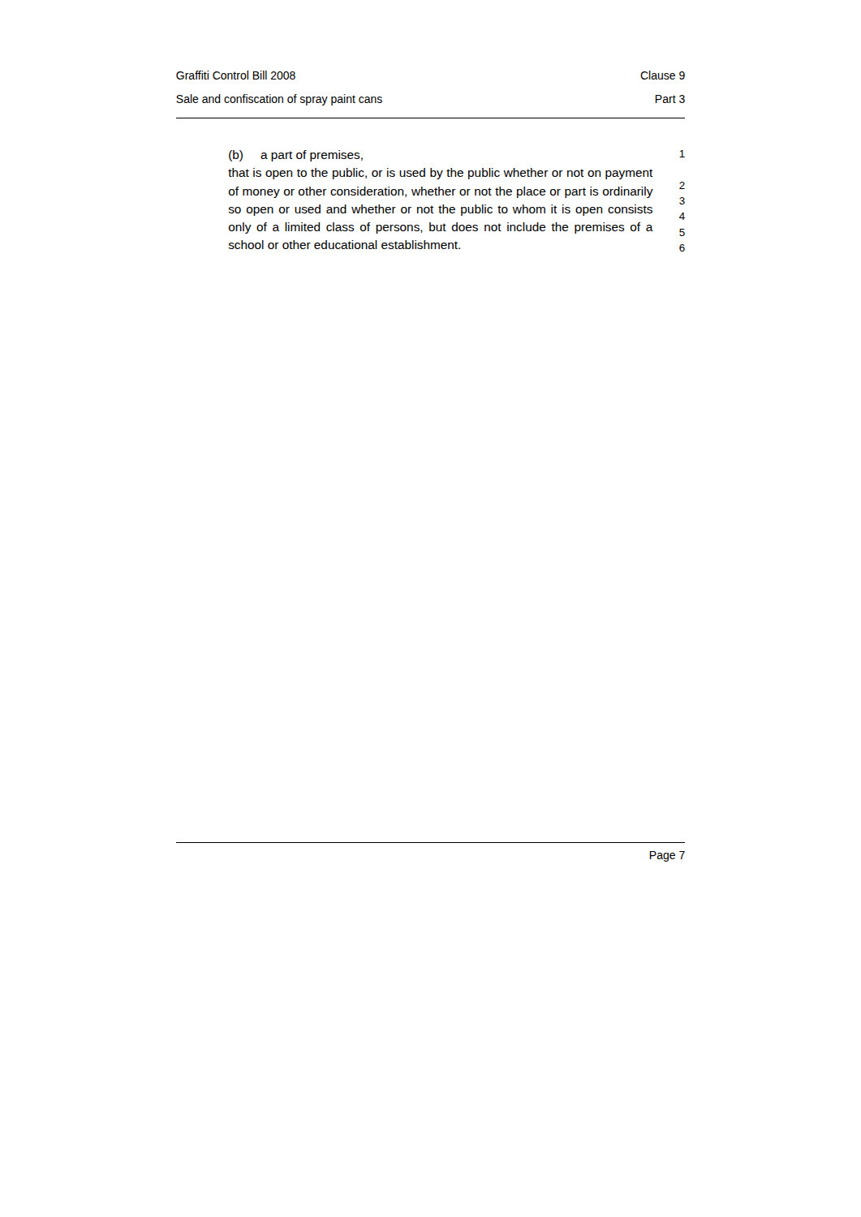Graffiti Control Bill 2008
Clause 9
Sale and confiscation of spray paint cans
Part 3
1 2 3 4 5 6
(b)
a part of premises,
that is open to the public, or is used by the public whether or not on payment of money or other consideration, whether or not the place or part is ordinarily so open or used and whether or not the public to whom it is open consists only of a limited class of persons, but does not include the premises of a school or other educational establishment.
Page 7